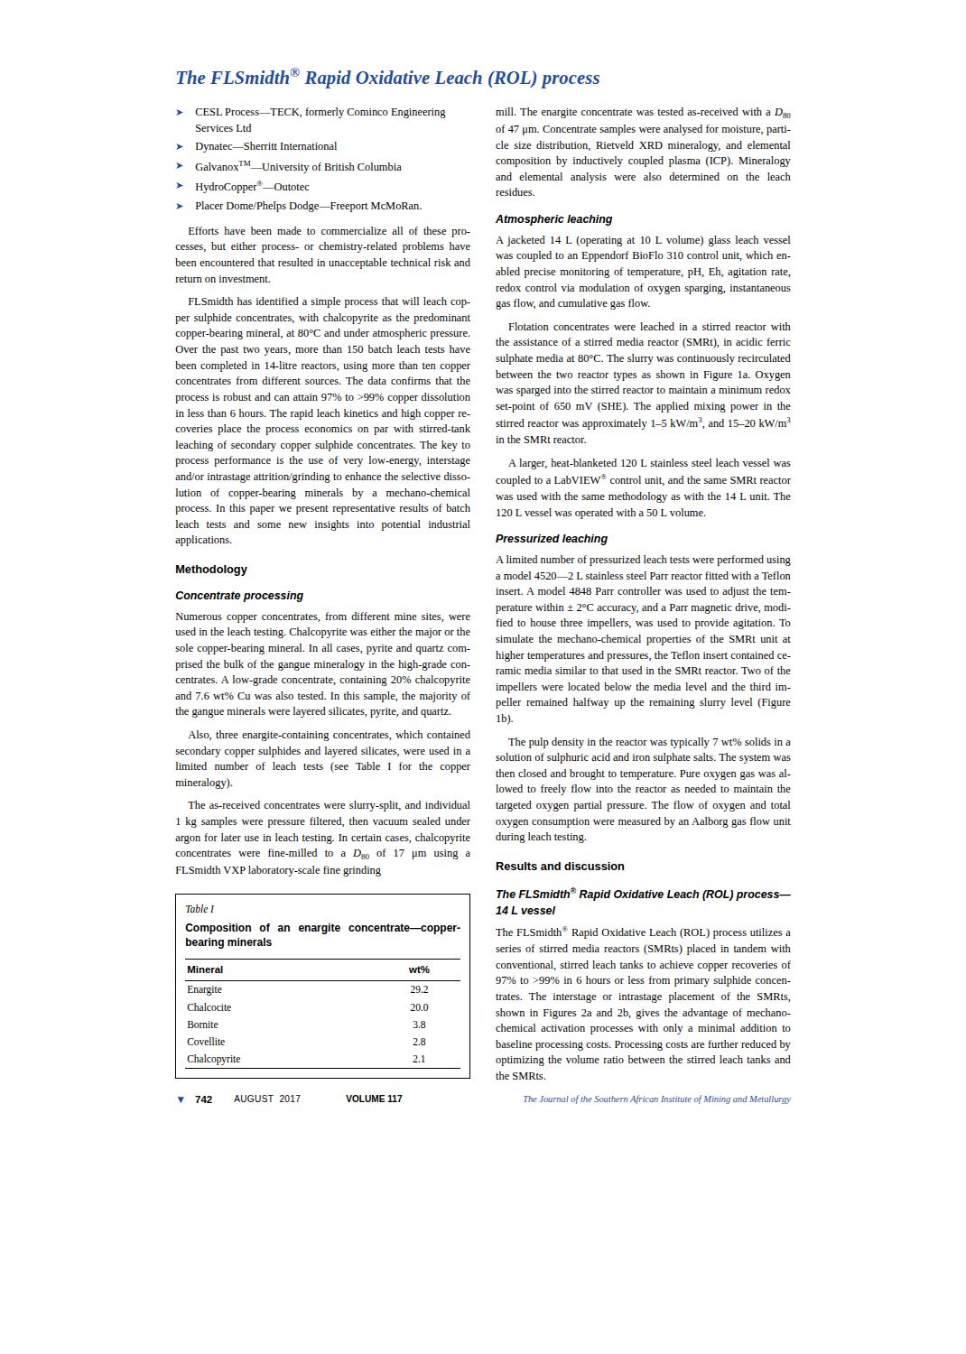The FLSmidth® Rapid Oxidative Leach (ROL) process
CESL Process—TECK, formerly Cominco Engineering Services Ltd
Dynatec—Sherritt International
GalvanoxTM—University of British Columbia
HydroCopper®—Outotec
Placer Dome/Phelps Dodge—Freeport McMoRan.
Efforts have been made to commercialize all of these processes, but either process- or chemistry-related problems have been encountered that resulted in unacceptable technical risk and return on investment.
FLSmidth has identified a simple process that will leach copper sulphide concentrates, with chalcopyrite as the predominant copper-bearing mineral, at 80°C and under atmospheric pressure. Over the past two years, more than 150 batch leach tests have been completed in 14-litre reactors, using more than ten copper concentrates from different sources. The data confirms that the process is robust and can attain 97% to >99% copper dissolution in less than 6 hours. The rapid leach kinetics and high copper recoveries place the process economics on par with stirred-tank leaching of secondary copper sulphide concentrates. The key to process performance is the use of very low-energy, interstage and/or intrastage attrition/grinding to enhance the selective dissolution of copper-bearing minerals by a mechano-chemical process. In this paper we present representative results of batch leach tests and some new insights into potential industrial applications.
Methodology
Concentrate processing
Numerous copper concentrates, from different mine sites, were used in the leach testing. Chalcopyrite was either the major or the sole copper-bearing mineral. In all cases, pyrite and quartz comprised the bulk of the gangue mineralogy in the high-grade concentrates. A low-grade concentrate, containing 20% chalcopyrite and 7.6 wt% Cu was also tested. In this sample, the majority of the gangue minerals were layered silicates, pyrite, and quartz.
Also, three enargite-containing concentrates, which contained secondary copper sulphides and layered silicates, were used in a limited number of leach tests (see Table I for the copper mineralogy).
The as-received concentrates were slurry-split, and individual 1 kg samples were pressure filtered, then vacuum sealed under argon for later use in leach testing. In certain cases, chalcopyrite concentrates were fine-milled to a D80 of 17 μm using a FLSmidth VXP laboratory-scale fine grinding
Table I
Composition of an enargite concentrate—copper-bearing minerals
| Mineral | wt% |
| --- | --- |
| Enargite | 29.2 |
| Chalcocite | 20.0 |
| Bornite | 3.8 |
| Covellite | 2.8 |
| Chalcopyrite | 2.1 |
mill. The enargite concentrate was tested as-received with a D80 of 47 μm. Concentrate samples were analysed for moisture, particle size distribution, Rietveld XRD mineralogy, and elemental composition by inductively coupled plasma (ICP). Mineralogy and elemental analysis were also determined on the leach residues.
Atmospheric leaching
A jacketed 14 L (operating at 10 L volume) glass leach vessel was coupled to an Eppendorf BioFlo 310 control unit, which enabled precise monitoring of temperature, pH, Eh, agitation rate, redox control via modulation of oxygen sparging, instantaneous gas flow, and cumulative gas flow.
Flotation concentrates were leached in a stirred reactor with the assistance of a stirred media reactor (SMRt), in acidic ferric sulphate media at 80°C. The slurry was continuously recirculated between the two reactor types as shown in Figure 1a. Oxygen was sparged into the stirred reactor to maintain a minimum redox set-point of 650 mV (SHE). The applied mixing power in the stirred reactor was approximately 1–5 kW/m3, and 15–20 kW/m3 in the SMRt reactor.
A larger, heat-blanketed 120 L stainless steel leach vessel was coupled to a LabVIEW® control unit, and the same SMRt reactor was used with the same methodology as with the 14 L unit. The 120 L vessel was operated with a 50 L volume.
Pressurized leaching
A limited number of pressurized leach tests were performed using a model 4520—2 L stainless steel Parr reactor fitted with a Teflon insert. A model 4848 Parr controller was used to adjust the temperature within ± 2°C accuracy, and a Parr magnetic drive, modified to house three impellers, was used to provide agitation. To simulate the mechano-chemical properties of the SMRt unit at higher temperatures and pressures, the Teflon insert contained ceramic media similar to that used in the SMRt reactor. Two of the impellers were located below the media level and the third impeller remained halfway up the remaining slurry level (Figure 1b).
The pulp density in the reactor was typically 7 wt% solids in a solution of sulphuric acid and iron sulphate salts. The system was then closed and brought to temperature. Pure oxygen gas was allowed to freely flow into the reactor as needed to maintain the targeted oxygen partial pressure. The flow of oxygen and total oxygen consumption were measured by an Aalborg gas flow unit during leach testing.
Results and discussion
The FLSmidth® Rapid Oxidative Leach (ROL) process—14 L vessel
The FLSmidth® Rapid Oxidative Leach (ROL) process utilizes a series of stirred media reactors (SMRts) placed in tandem with conventional, stirred leach tanks to achieve copper recoveries of 97% to >99% in 6 hours or less from primary sulphide concentrates. The interstage or intrastage placement of the SMRts, shown in Figures 2a and 2b, gives the advantage of mechano-chemical activation processes with only a minimal addition to baseline processing costs. Processing costs are further reduced by optimizing the volume ratio between the stirred leach tanks and the SMRts.
▼ 742 AUGUST 2017 VOLUME 117 The Journal of the Southern African Institute of Mining and Metallurgy